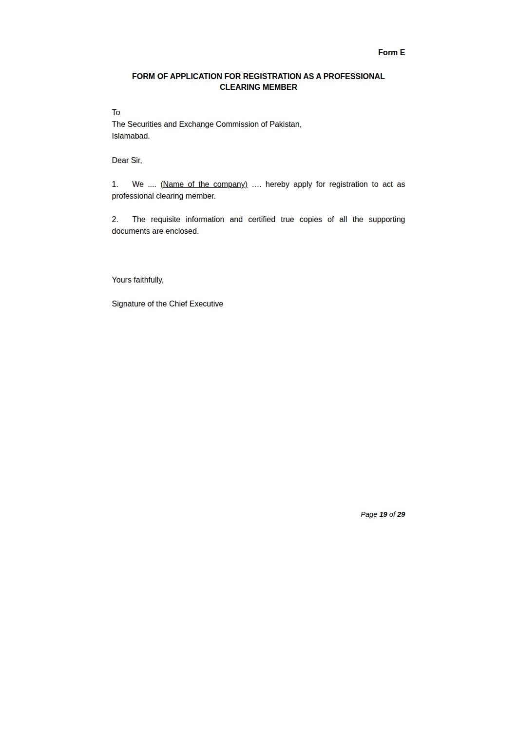Form E
FORM OF APPLICATION FOR REGISTRATION AS A PROFESSIONAL CLEARING MEMBER
To
The Securities and Exchange Commission of Pakistan,
Islamabad.
Dear Sir,
1. We .... (Name of the company) …. hereby apply for registration to act as professional clearing member.
2. The requisite information and certified true copies of all the supporting documents are enclosed.
Yours faithfully,
Signature of the Chief Executive
Page 19 of 29